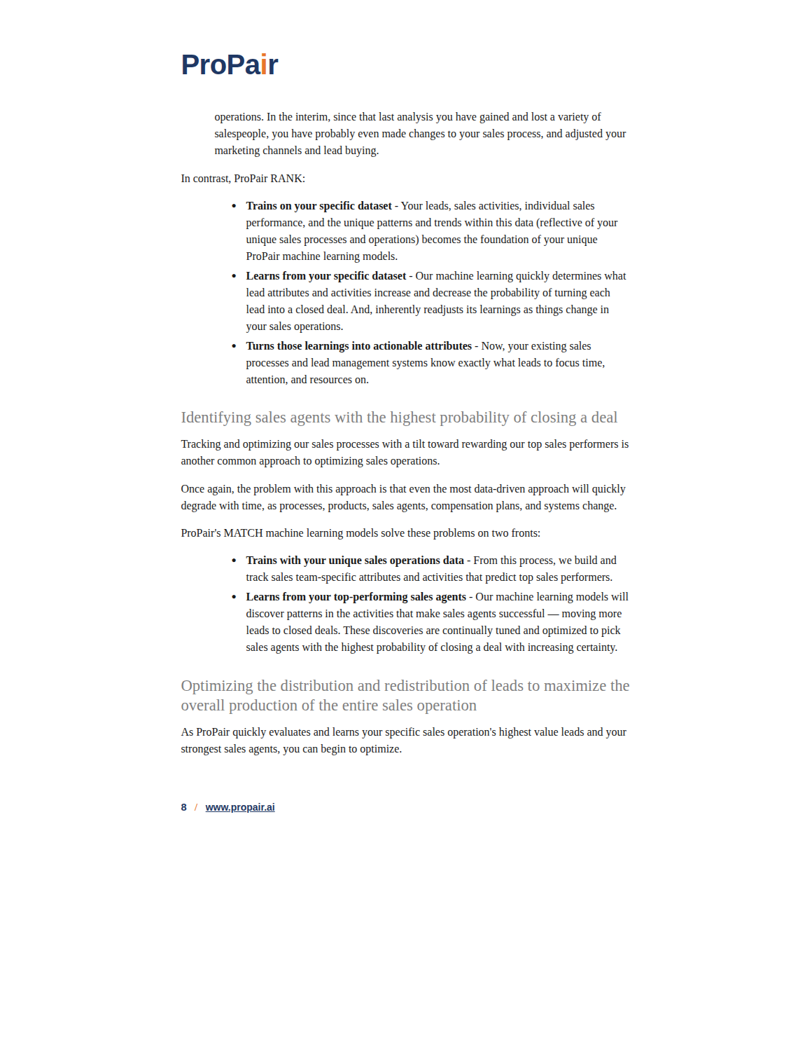ProPair
operations. In the interim, since that last analysis you have gained and lost a variety of salespeople, you have probably even made changes to your sales process, and adjusted your marketing channels and lead buying.
In contrast, ProPair RANK:
Trains on your specific dataset - Your leads, sales activities, individual sales performance, and the unique patterns and trends within this data (reflective of your unique sales processes and operations) becomes the foundation of your unique ProPair machine learning models.
Learns from your specific dataset - Our machine learning quickly determines what lead attributes and activities increase and decrease the probability of turning each lead into a closed deal. And, inherently readjusts its learnings as things change in your sales operations.
Turns those learnings into actionable attributes - Now, your existing sales processes and lead management systems know exactly what leads to focus time, attention, and resources on.
Identifying sales agents with the highest probability of closing a deal
Tracking and optimizing our sales processes with a tilt toward rewarding our top sales performers is another common approach to optimizing sales operations.
Once again, the problem with this approach is that even the most data-driven approach will quickly degrade with time, as processes, products, sales agents, compensation plans, and systems change.
ProPair's MATCH machine learning models solve these problems on two fronts:
Trains with your unique sales operations data - From this process, we build and track sales team-specific attributes and activities that predict top sales performers.
Learns from your top-performing sales agents - Our machine learning models will discover patterns in the activities that make sales agents successful — moving more leads to closed deals. These discoveries are continually tuned and optimized to pick sales agents with the highest probability of closing a deal with increasing certainty.
Optimizing the distribution and redistribution of leads to maximize the overall production of the entire sales operation
As ProPair quickly evaluates and learns your specific sales operation's highest value leads and your strongest sales agents, you can begin to optimize.
8 / www.propair.ai